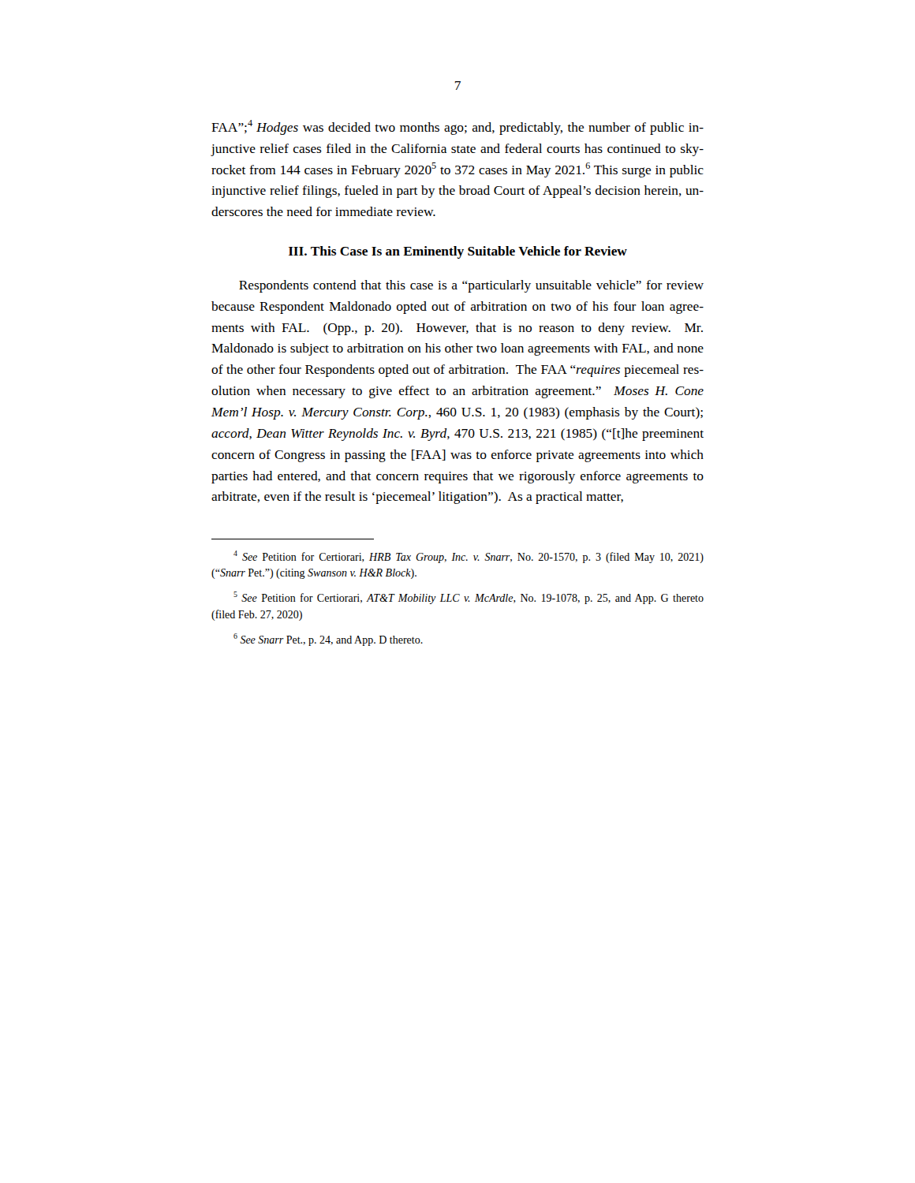7
FAA”;4 Hodges was decided two months ago; and, predictably, the number of public injunctive relief cases filed in the California state and federal courts has continued to skyrocket from 144 cases in February 20205 to 372 cases in May 2021.6 This surge in public injunctive relief filings, fueled in part by the broad Court of Appeal’s decision herein, underscores the need for immediate review.
III. This Case Is an Eminently Suitable Vehicle for Review
Respondents contend that this case is a “particularly unsuitable vehicle” for review because Respondent Maldonado opted out of arbitration on two of his four loan agreements with FAL. (Opp., p. 20). However, that is no reason to deny review. Mr. Maldonado is subject to arbitration on his other two loan agreements with FAL, and none of the other four Respondents opted out of arbitration. The FAA “requires piecemeal resolution when necessary to give effect to an arbitration agreement.” Moses H. Cone Mem’l Hosp. v. Mercury Constr. Corp., 460 U.S. 1, 20 (1983) (emphasis by the Court); accord, Dean Witter Reynolds Inc. v. Byrd, 470 U.S. 213, 221 (1985) (“[t]he preeminent concern of Congress in passing the [FAA] was to enforce private agreements into which parties had entered, and that concern requires that we rigorously enforce agreements to arbitrate, even if the result is ‘piecemeal’ litigation”). As a practical matter,
4 See Petition for Certiorari, HRB Tax Group, Inc. v. Snarr, No. 20-1570, p. 3 (filed May 10, 2021) (“Snarr Pet.”) (citing Swanson v. H&R Block).
5 See Petition for Certiorari, AT&T Mobility LLC v. McArdle, No. 19-1078, p. 25, and App. G thereto (filed Feb. 27, 2020)
6 See Snarr Pet., p. 24, and App. D thereto.